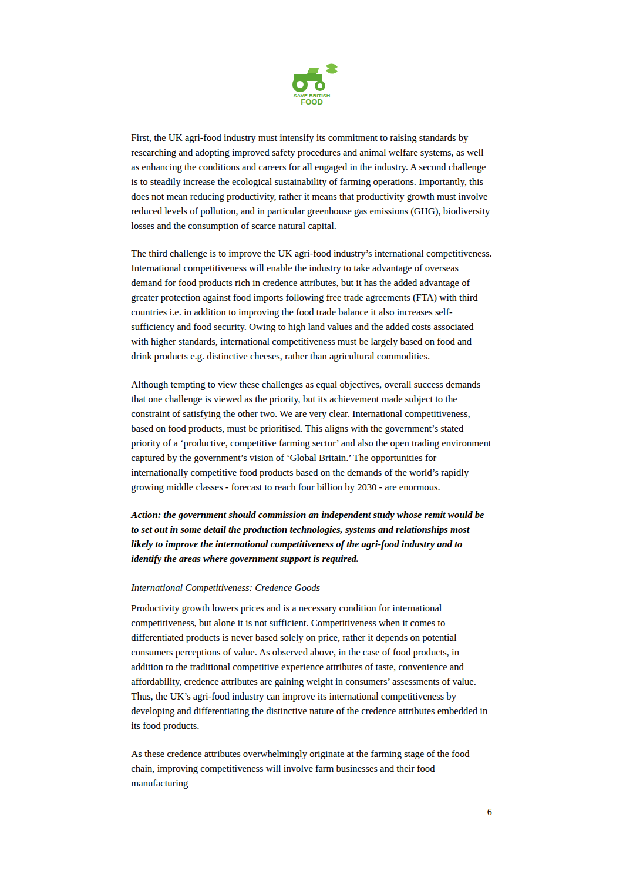SAVE BRITISH FOOD
First, the UK agri-food industry must intensify its commitment to raising standards by researching and adopting improved safety procedures and animal welfare systems, as well as enhancing the conditions and careers for all engaged in the industry. A second challenge is to steadily increase the ecological sustainability of farming operations. Importantly, this does not mean reducing productivity, rather it means that productivity growth must involve reduced levels of pollution, and in particular greenhouse gas emissions (GHG), biodiversity losses and the consumption of scarce natural capital.
The third challenge is to improve the UK agri-food industry’s international competitiveness. International competitiveness will enable the industry to take advantage of overseas demand for food products rich in credence attributes, but it has the added advantage of greater protection against food imports following free trade agreements (FTA) with third countries i.e. in addition to improving the food trade balance it also increases self-sufficiency and food security. Owing to high land values and the added costs associated with higher standards, international competitiveness must be largely based on food and drink products e.g. distinctive cheeses, rather than agricultural commodities.
Although tempting to view these challenges as equal objectives, overall success demands that one challenge is viewed as the priority, but its achievement made subject to the constraint of satisfying the other two. We are very clear. International competitiveness, based on food products, must be prioritised. This aligns with the government’s stated priority of a ‘productive, competitive farming sector’ and also the open trading environment captured by the government’s vision of ‘Global Britain.’ The opportunities for internationally competitive food products based on the demands of the world’s rapidly growing middle classes - forecast to reach four billion by 2030 - are enormous.
Action: the government should commission an independent study whose remit would be to set out in some detail the production technologies, systems and relationships most likely to improve the international competitiveness of the agri-food industry and to identify the areas where government support is required.
International Competitiveness: Credence Goods
Productivity growth lowers prices and is a necessary condition for international competitiveness, but alone it is not sufficient. Competitiveness when it comes to differentiated products is never based solely on price, rather it depends on potential consumers perceptions of value. As observed above, in the case of food products, in addition to the traditional competitive experience attributes of taste, convenience and affordability, credence attributes are gaining weight in consumers’ assessments of value. Thus, the UK’s agri-food industry can improve its international competitiveness by developing and differentiating the distinctive nature of the credence attributes embedded in its food products.
As these credence attributes overwhelmingly originate at the farming stage of the food chain, improving competitiveness will involve farm businesses and their food manufacturing
6